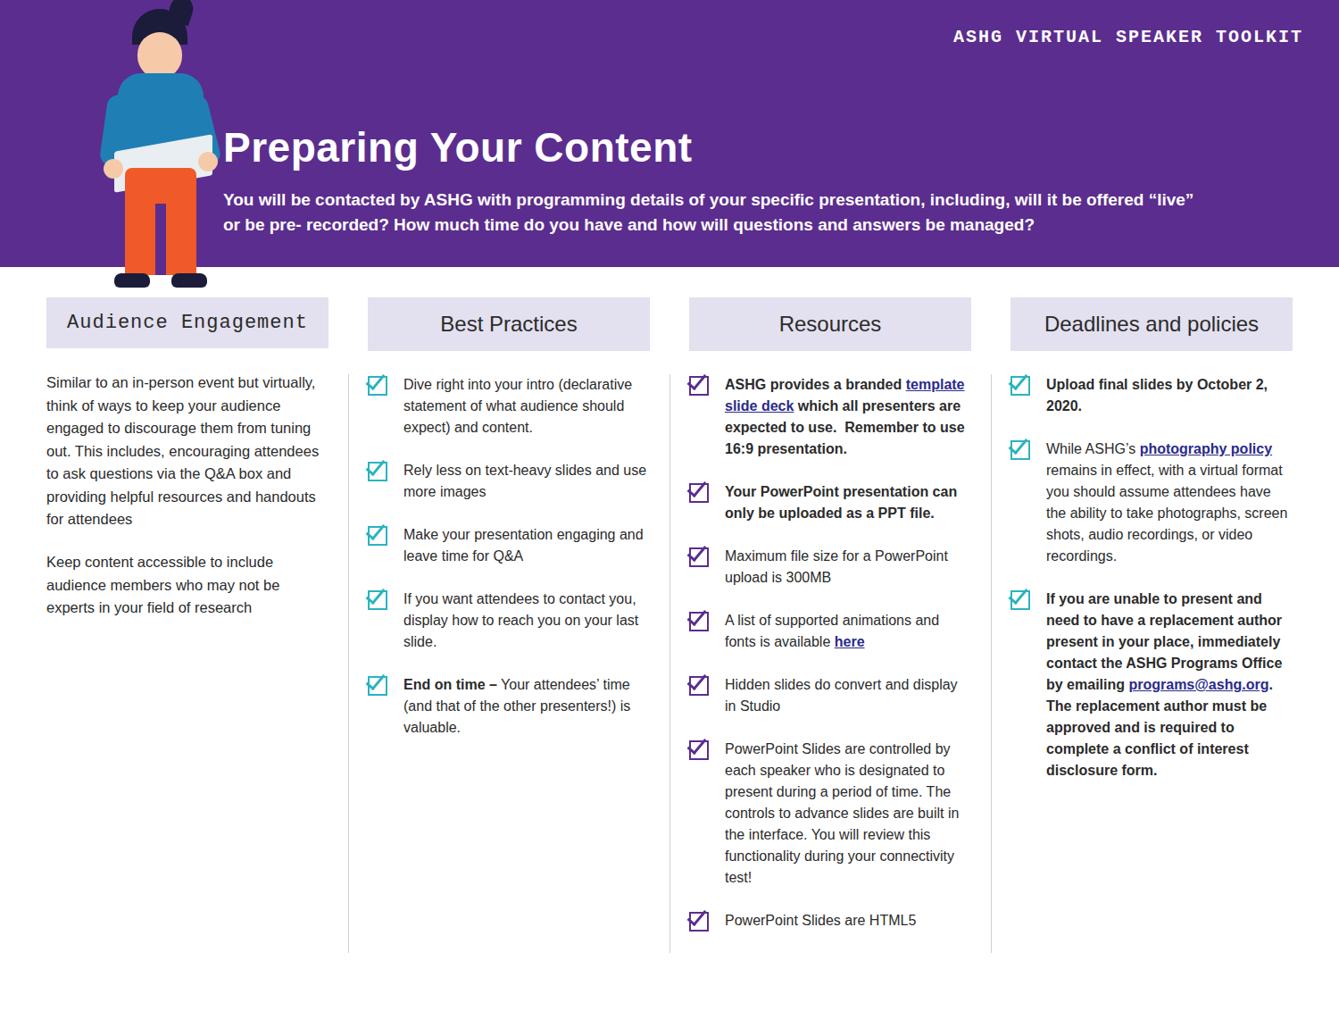ASHG VIRTUAL SPEAKER TOOLKIT
Preparing Your Content
You will be contacted by ASHG with programming details of your specific presentation, including, will it be offered “live” or be pre- recorded? How much time do you have and how will questions and answers be managed?
Audience Engagement
Similar to an in-person event but virtually, think of ways to keep your audience engaged to discourage them from tuning out. This includes, encouraging attendees to ask questions via the Q&A box and providing helpful resources and handouts for attendees
Keep content accessible to include audience members who may not be experts in your field of research
Best Practices
Dive right into your intro (declarative statement of what audience should expect) and content.
Rely less on text-heavy slides and use more images
Make your presentation engaging and leave time for Q&A
If you want attendees to contact you, display how to reach you on your last slide.
End on time – Your attendees’ time (and that of the other presenters!) is valuable.
Resources
ASHG provides a branded template slide deck which all presenters are expected to use. Remember to use 16:9 presentation.
Your PowerPoint presentation can only be uploaded as a PPT file.
Maximum file size for a PowerPoint upload is 300MB
A list of supported animations and fonts is available here
Hidden slides do convert and display in Studio
PowerPoint Slides are controlled by each speaker who is designated to present during a period of time. The controls to advance slides are built in the interface. You will review this functionality during your connectivity test!
PowerPoint Slides are HTML5
Deadlines and policies
Upload final slides by October 2, 2020.
While ASHG’s photography policy remains in effect, with a virtual format you should assume attendees have the ability to take photographs, screen shots, audio recordings, or video recordings.
If you are unable to present and need to have a replacement author present in your place, immediately contact the ASHG Programs Office by emailing programs@ashg.org. The replacement author must be approved and is required to complete a conflict of interest disclosure form.